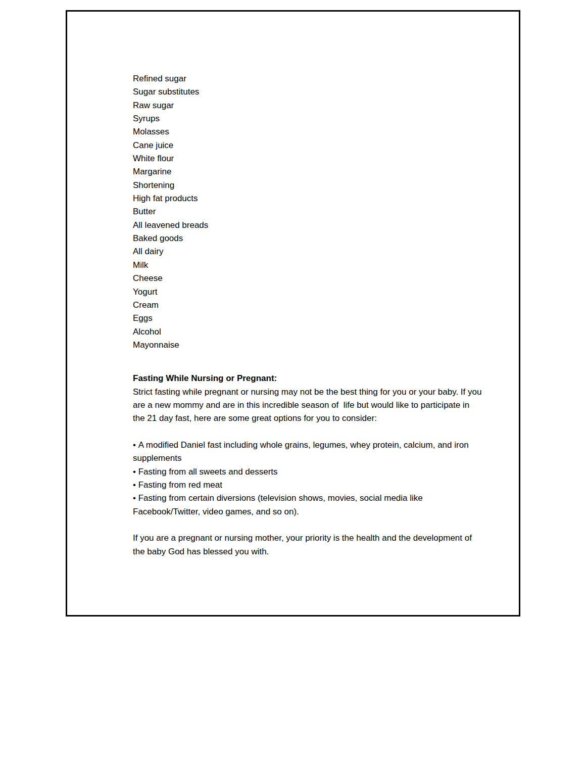Refined sugar
Sugar substitutes
Raw sugar
Syrups
Molasses
Cane juice
White flour
Margarine
Shortening
High fat products
Butter
All leavened breads
Baked goods
All dairy
Milk
Cheese
Yogurt
Cream
Eggs
Alcohol
Mayonnaise
Fasting While Nursing or Pregnant:
Strict fasting while pregnant or nursing may not be the best thing for you or your baby. If you are a new mommy and are in this incredible season of life but would like to participate in the 21 day fast, here are some great options for you to consider:
A modified Daniel fast including whole grains, legumes, whey protein, calcium, and iron
supplements
Fasting from all sweets and desserts
Fasting from red meat
Fasting from certain diversions (television shows, movies, social media like Facebook/Twitter, video games, and so on).
If you are a pregnant or nursing mother, your priority is the health and the development of the baby God has blessed you with.